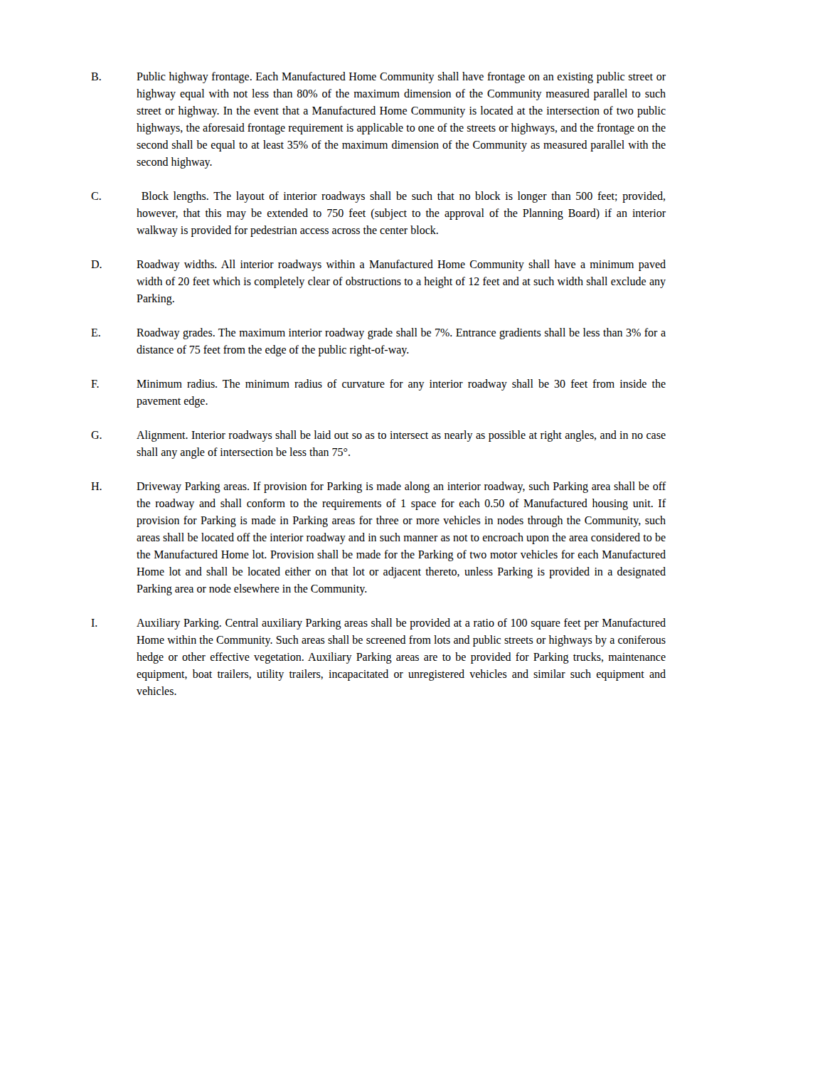B. Public highway frontage. Each Manufactured Home Community shall have frontage on an existing public street or highway equal with not less than 80% of the maximum dimension of the Community measured parallel to such street or highway. In the event that a Manufactured Home Community is located at the intersection of two public highways, the aforesaid frontage requirement is applicable to one of the streets or highways, and the frontage on the second shall be equal to at least 35% of the maximum dimension of the Community as measured parallel with the second highway.
C. Block lengths. The layout of interior roadways shall be such that no block is longer than 500 feet; provided, however, that this may be extended to 750 feet (subject to the approval of the Planning Board) if an interior walkway is provided for pedestrian access across the center block.
D. Roadway widths. All interior roadways within a Manufactured Home Community shall have a minimum paved width of 20 feet which is completely clear of obstructions to a height of 12 feet and at such width shall exclude any Parking.
E. Roadway grades. The maximum interior roadway grade shall be 7%. Entrance gradients shall be less than 3% for a distance of 75 feet from the edge of the public right-of-way.
F. Minimum radius. The minimum radius of curvature for any interior roadway shall be 30 feet from inside the pavement edge.
G. Alignment. Interior roadways shall be laid out so as to intersect as nearly as possible at right angles, and in no case shall any angle of intersection be less than 75°.
H. Driveway Parking areas. If provision for Parking is made along an interior roadway, such Parking area shall be off the roadway and shall conform to the requirements of 1 space for each 0.50 of Manufactured housing unit. If provision for Parking is made in Parking areas for three or more vehicles in nodes through the Community, such areas shall be located off the interior roadway and in such manner as not to encroach upon the area considered to be the Manufactured Home lot. Provision shall be made for the Parking of two motor vehicles for each Manufactured Home lot and shall be located either on that lot or adjacent thereto, unless Parking is provided in a designated Parking area or node elsewhere in the Community.
I. Auxiliary Parking. Central auxiliary Parking areas shall be provided at a ratio of 100 square feet per Manufactured Home within the Community. Such areas shall be screened from lots and public streets or highways by a coniferous hedge or other effective vegetation. Auxiliary Parking areas are to be provided for Parking trucks, maintenance equipment, boat trailers, utility trailers, incapacitated or unregistered vehicles and similar such equipment and vehicles.